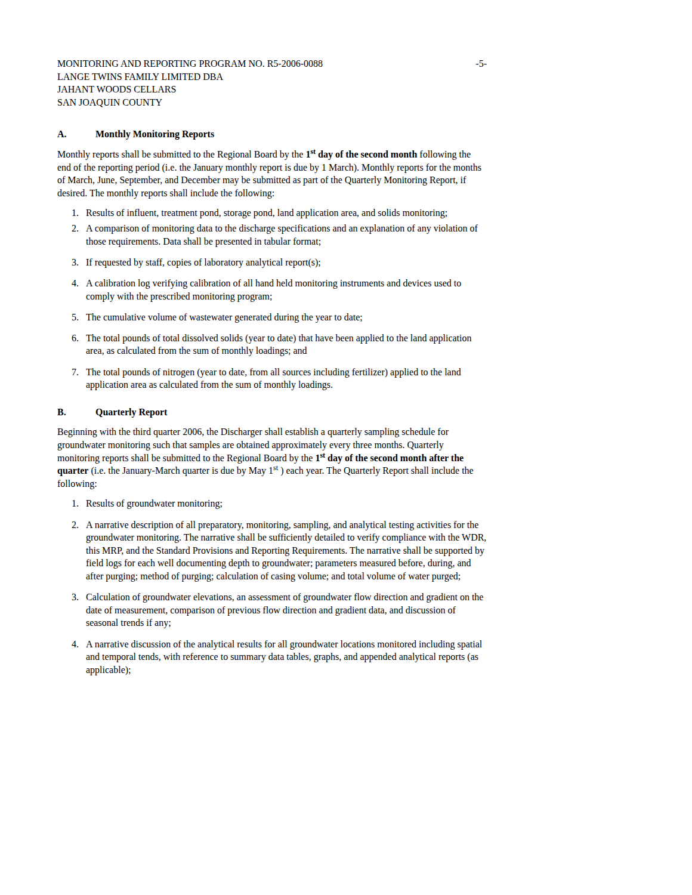Monitoring and Reporting Program No. R5-2006-0088 -5-
Lange Twins Family Limited dba
Jahant Woods Cellars
San Joaquin County
A. Monthly Monitoring Reports
Monthly reports shall be submitted to the Regional Board by the 1st day of the second month following the end of the reporting period (i.e. the January monthly report is due by 1 March). Monthly reports for the months of March, June, September, and December may be submitted as part of the Quarterly Monitoring Report, if desired. The monthly reports shall include the following:
Results of influent, treatment pond, storage pond, land application area, and solids monitoring;
A comparison of monitoring data to the discharge specifications and an explanation of any violation of those requirements. Data shall be presented in tabular format;
If requested by staff, copies of laboratory analytical report(s);
A calibration log verifying calibration of all hand held monitoring instruments and devices used to comply with the prescribed monitoring program;
The cumulative volume of wastewater generated during the year to date;
The total pounds of total dissolved solids (year to date) that have been applied to the land application area, as calculated from the sum of monthly loadings; and
The total pounds of nitrogen (year to date, from all sources including fertilizer) applied to the land application area as calculated from the sum of monthly loadings.
B. Quarterly Report
Beginning with the third quarter 2006, the Discharger shall establish a quarterly sampling schedule for groundwater monitoring such that samples are obtained approximately every three months. Quarterly monitoring reports shall be submitted to the Regional Board by the 1st day of the second month after the quarter (i.e. the January-March quarter is due by May 1st ) each year. The Quarterly Report shall include the following:
Results of groundwater monitoring;
A narrative description of all preparatory, monitoring, sampling, and analytical testing activities for the groundwater monitoring. The narrative shall be sufficiently detailed to verify compliance with the WDR, this MRP, and the Standard Provisions and Reporting Requirements. The narrative shall be supported by field logs for each well documenting depth to groundwater; parameters measured before, during, and after purging; method of purging; calculation of casing volume; and total volume of water purged;
Calculation of groundwater elevations, an assessment of groundwater flow direction and gradient on the date of measurement, comparison of previous flow direction and gradient data, and discussion of seasonal trends if any;
A narrative discussion of the analytical results for all groundwater locations monitored including spatial and temporal tends, with reference to summary data tables, graphs, and appended analytical reports (as applicable);